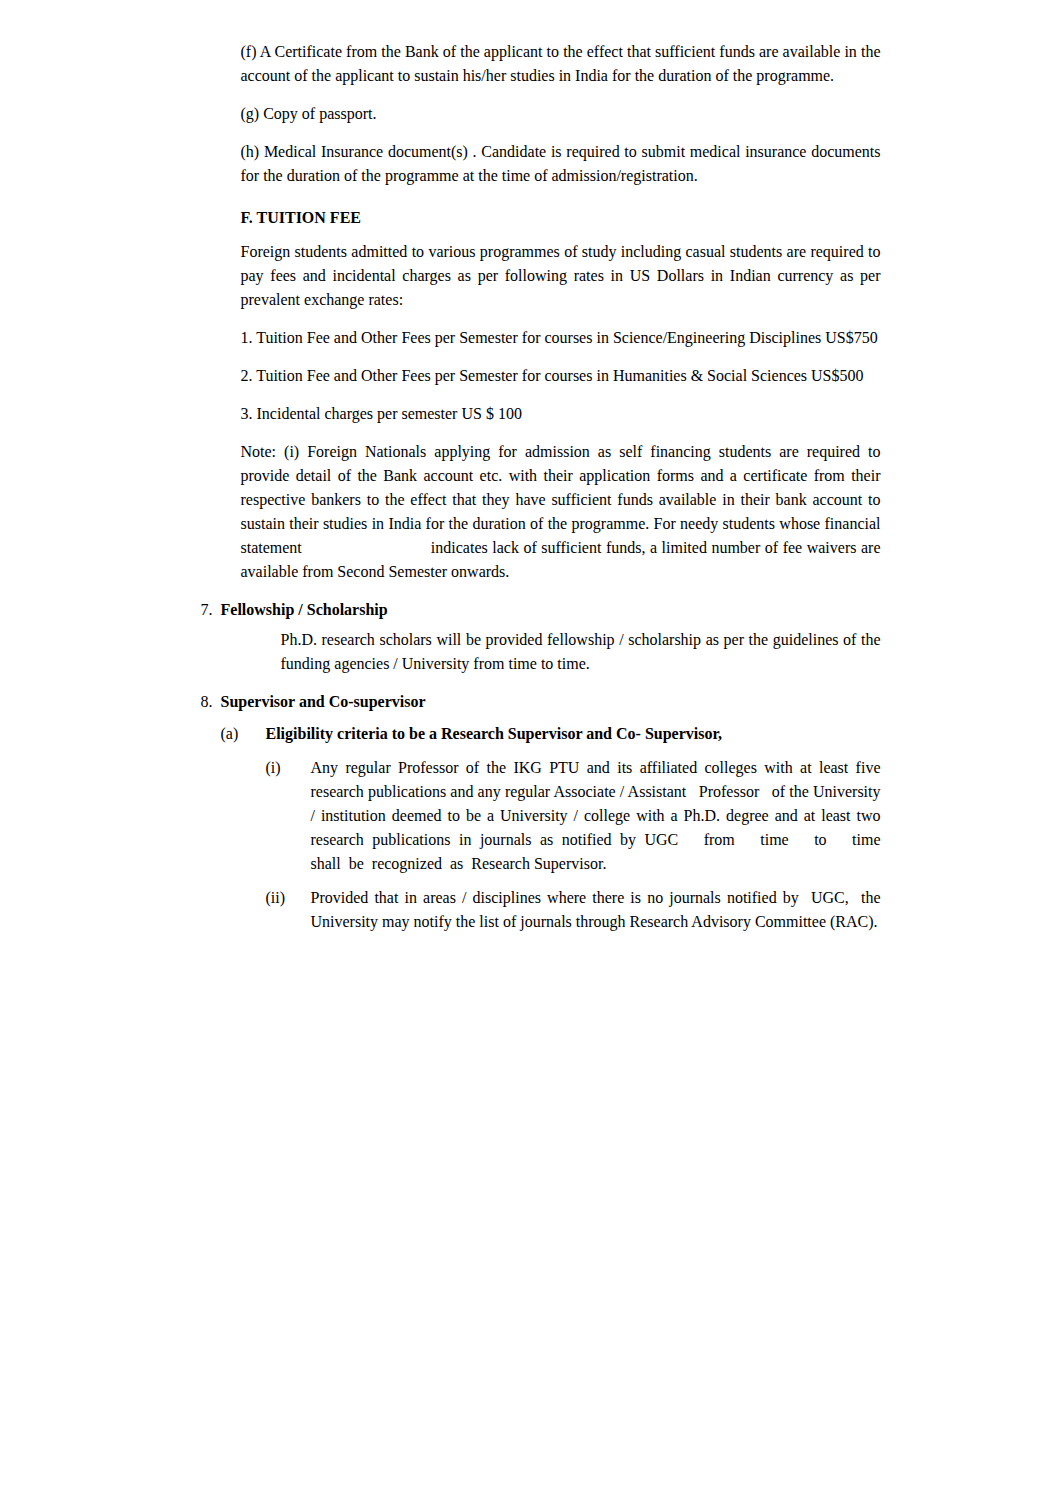(f) A Certificate from the Bank of the applicant to the effect that sufficient funds are available in the account of the applicant to sustain his/her studies in India for the duration of the programme.
(g) Copy of passport.
(h) Medical Insurance document(s) . Candidate is required to submit medical insurance documents for the duration of the programme at the time of admission/registration.
F. TUITION FEE
Foreign students admitted to various programmes of study including casual students are required to pay fees and incidental charges as per following rates in US Dollars in Indian currency as per prevalent exchange rates:
1. Tuition Fee and Other Fees per Semester for courses in Science/Engineering Disciplines US$750
2. Tuition Fee and Other Fees per Semester for courses in Humanities & Social Sciences US$500
3. Incidental charges per semester US $ 100
Note: (i) Foreign Nationals applying for admission as self financing students are required to provide detail of the Bank account etc. with their application forms and a certificate from their respective bankers to the effect that they have sufficient funds available in their bank account to sustain their studies in India for the duration of the programme. For needy students whose financial statement indicates lack of sufficient funds, a limited number of fee waivers are available from Second Semester onwards.
7.
Fellowship / Scholarship
Ph.D. research scholars will be provided fellowship / scholarship as per the guidelines of the funding agencies / University from time to time.
8.
Supervisor and Co-supervisor
(a)
Eligibility criteria to be a Research Supervisor and Co- Supervisor,
(i)
Any regular Professor of the IKG PTU and its affiliated colleges with at least five research publications and any regular Associate / Assistant Professor of the University / institution deemed to be a University / college with a Ph.D. degree and at least two research publications in journals as notified by UGC from time to time shall be recognized as Research Supervisor.
(ii)
Provided that in areas / disciplines where there is no journals notified by UGC, the University may notify the list of journals through Research Advisory Committee (RAC).